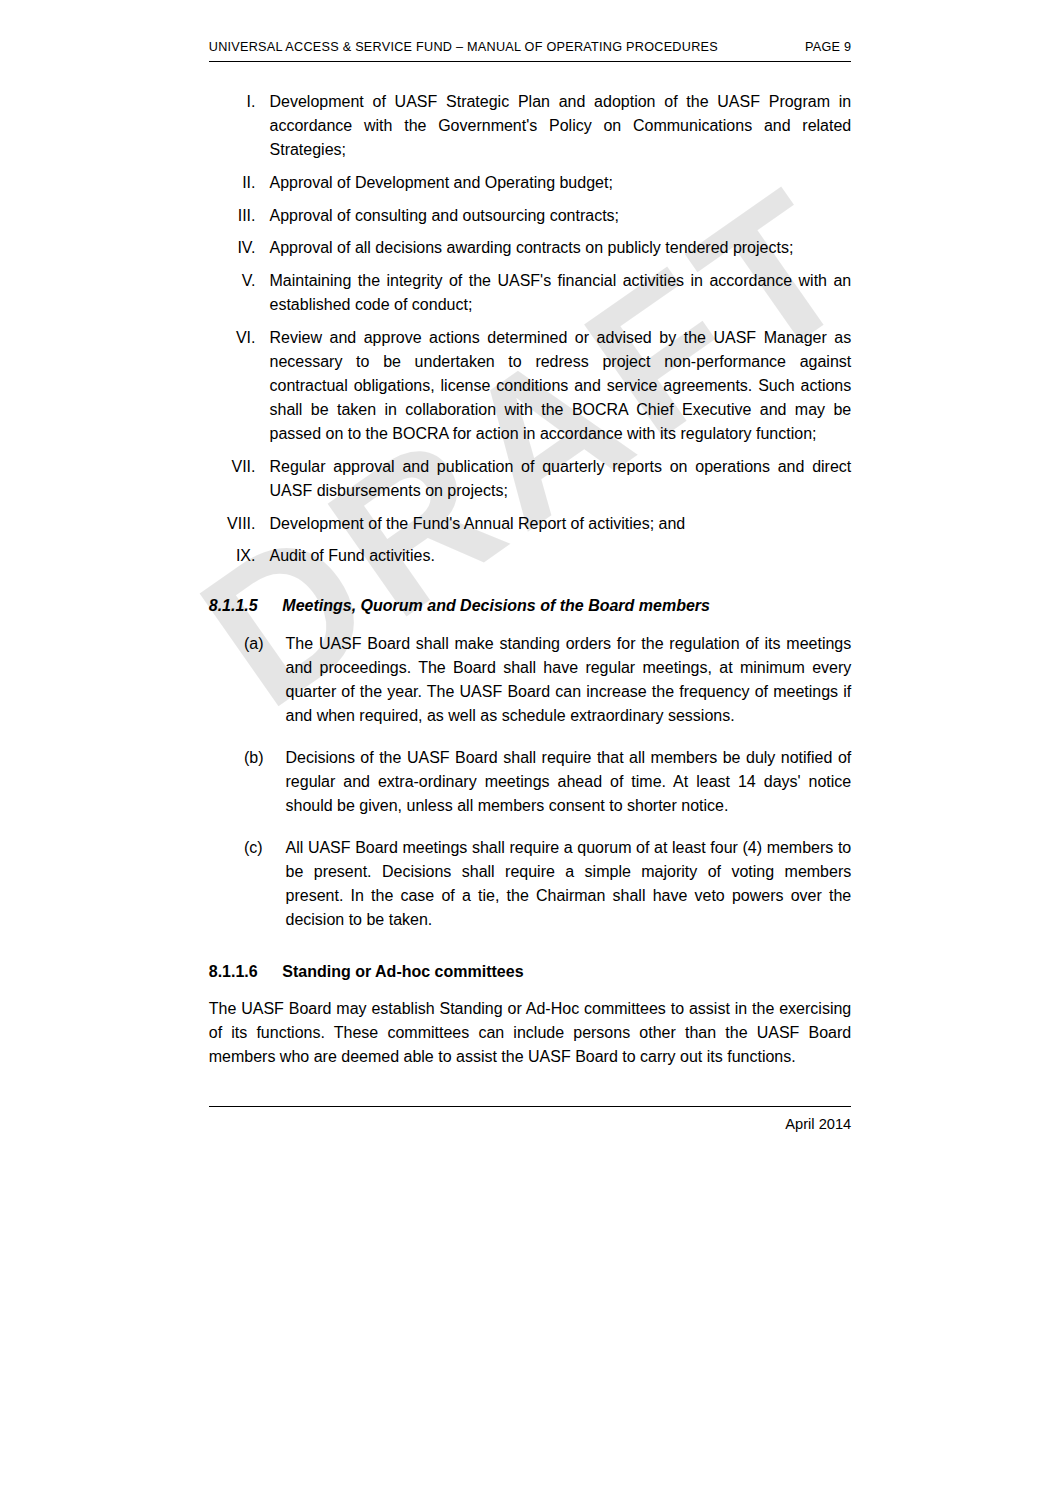DRAFT
Universal access & service fund – manual of operating procedures Page 9
Development of UASF Strategic Plan and adoption of the UASF Program in accordance with the Government's Policy on Communications and related Strategies;
Approval of Development and Operating budget;
Approval of consulting and outsourcing contracts;
Approval of all decisions awarding contracts on publicly tendered projects;
Maintaining the integrity of the UASF's financial activities in accordance with an established code of conduct;
Review and approve actions determined or advised by the UASF Manager as necessary to be undertaken to redress project non-performance against contractual obligations, license conditions and service agreements. Such actions shall be taken in collaboration with the BOCRA Chief Executive and may be passed on to the BOCRA for action in accordance with its regulatory function;
Regular approval and publication of quarterly reports on operations and direct UASF disbursements on projects;
Development of the Fund's Annual Report of activities; and
Audit of Fund activities.
8.1.1.5 Meetings, Quorum and Decisions of the Board members
(a) The UASF Board shall make standing orders for the regulation of its meetings and proceedings. The Board shall have regular meetings, at minimum every quarter of the year. The UASF Board can increase the frequency of meetings if and when required, as well as schedule extraordinary sessions.
(b) Decisions of the UASF Board shall require that all members be duly notified of regular and extra-ordinary meetings ahead of time. At least 14 days' notice should be given, unless all members consent to shorter notice.
(c) All UASF Board meetings shall require a quorum of at least four (4) members to be present. Decisions shall require a simple majority of voting members present. In the case of a tie, the Chairman shall have veto powers over the decision to be taken.
8.1.1.6 Standing or Ad-hoc committees
The UASF Board may establish Standing or Ad-Hoc committees to assist in the exercising of its functions. These committees can include persons other than the UASF Board members who are deemed able to assist the UASF Board to carry out its functions.
April 2014